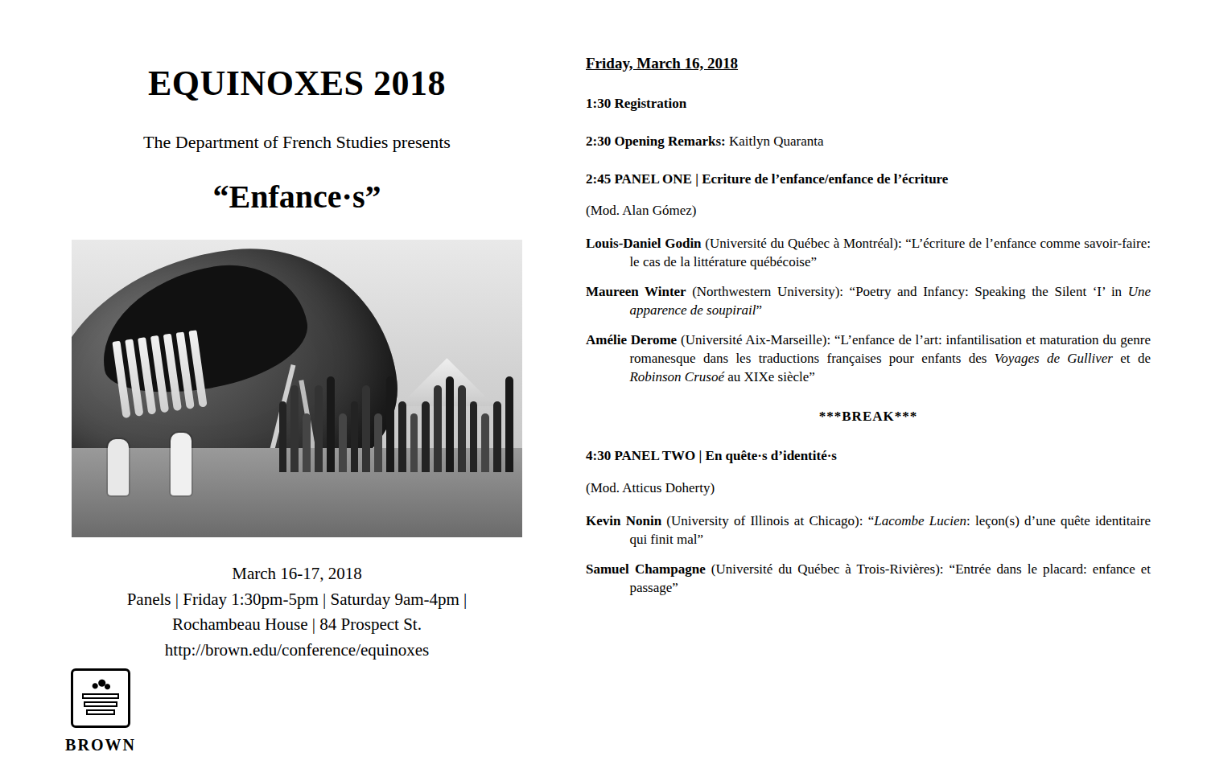EQUINOXES 2018
The Department of French Studies presents
“Enfance·s”
March 16-17, 2018
Panels | Friday 1:30pm-5pm | Saturday 9am-4pm |
Rochambeau House | 84 Prospect St.
http://brown.edu/conference/equinoxes
BROWN
Friday, March 16, 2018
1:30 Registration
2:30 Opening Remarks: Kaitlyn Quaranta
2:45 PANEL ONE | Ecriture de l’enfance/enfance de l’écriture
(Mod. Alan Gómez)
Louis-Daniel Godin (Université du Québec à Montréal): “L’écriture de l’enfance comme savoir-faire: le cas de la littérature québécoise”
Maureen Winter (Northwestern University): “Poetry and Infancy: Speaking the Silent ‘I’ in Une apparence de soupirail”
Amélie Derome (Université Aix-Marseille): “L’enfance de l’art: infantilisation et maturation du genre romanesque dans les traductions françaises pour enfants des Voyages de Gulliver et de Robinson Crusoé au XIXe siècle”
***BREAK***
4:30 PANEL TWO | En quête·s d’identité·s
(Mod. Atticus Doherty)
Kevin Nonin (University of Illinois at Chicago): “Lacombe Lucien: leçon(s) d’une quête identitaire qui finit mal”
Samuel Champagne (Université du Québec à Trois-Rivières): “Entrée dans le placard: enfance et passage”